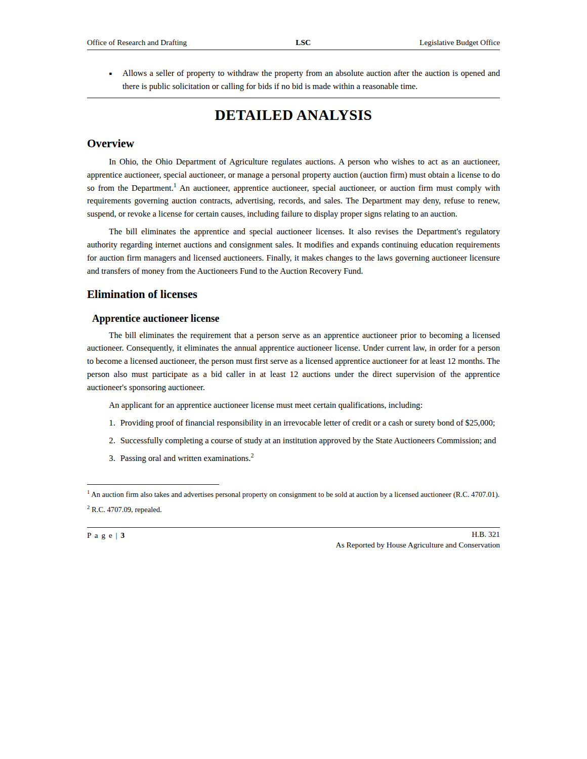Office of Research and Drafting
LSC
Legislative Budget Office
Allows a seller of property to withdraw the property from an absolute auction after the auction is opened and there is public solicitation or calling for bids if no bid is made within a reasonable time.
DETAILED ANALYSIS
Overview
In Ohio, the Ohio Department of Agriculture regulates auctions. A person who wishes to act as an auctioneer, apprentice auctioneer, special auctioneer, or manage a personal property auction (auction firm) must obtain a license to do so from the Department.1 An auctioneer, apprentice auctioneer, special auctioneer, or auction firm must comply with requirements governing auction contracts, advertising, records, and sales. The Department may deny, refuse to renew, suspend, or revoke a license for certain causes, including failure to display proper signs relating to an auction.
The bill eliminates the apprentice and special auctioneer licenses. It also revises the Department's regulatory authority regarding internet auctions and consignment sales. It modifies and expands continuing education requirements for auction firm managers and licensed auctioneers. Finally, it makes changes to the laws governing auctioneer licensure and transfers of money from the Auctioneers Fund to the Auction Recovery Fund.
Elimination of licenses
Apprentice auctioneer license
The bill eliminates the requirement that a person serve as an apprentice auctioneer prior to becoming a licensed auctioneer. Consequently, it eliminates the annual apprentice auctioneer license. Under current law, in order for a person to become a licensed auctioneer, the person must first serve as a licensed apprentice auctioneer for at least 12 months. The person also must participate as a bid caller in at least 12 auctions under the direct supervision of the apprentice auctioneer's sponsoring auctioneer.
An applicant for an apprentice auctioneer license must meet certain qualifications, including:
Providing proof of financial responsibility in an irrevocable letter of credit or a cash or surety bond of $25,000;
Successfully completing a course of study at an institution approved by the State Auctioneers Commission; and
Passing oral and written examinations.2
1 An auction firm also takes and advertises personal property on consignment to be sold at auction by a licensed auctioneer (R.C. 4707.01).
2 R.C. 4707.09, repealed.
P a g e | 3
H.B. 321
As Reported by House Agriculture and Conservation